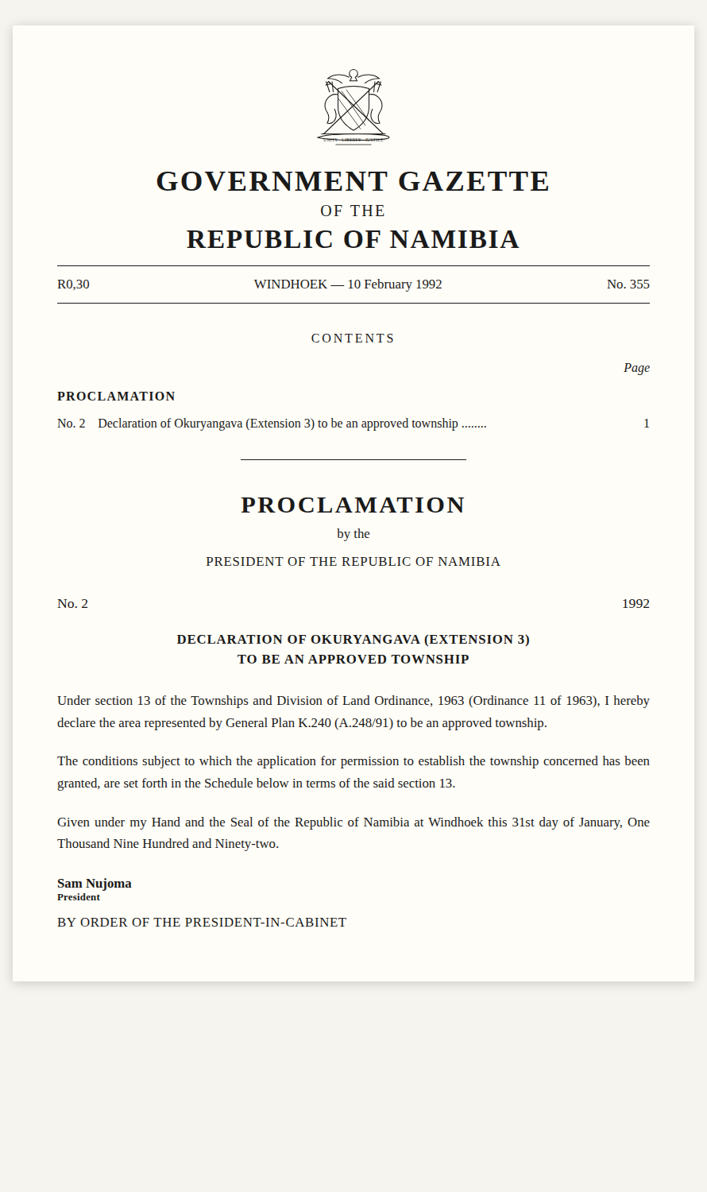UNITY LIBERTY JUSTICE
GOVERNMENT GAZETTE
OF THE
REPUBLIC OF NAMIBIA
R0,30 WINDHOEK — 10 February 1992 No. 355
CONTENTS
Page
PROCLAMATION
| No. 2 | Declaration of Okuryangava (Extension 3) to be an approved township ........ | 1 |
PROCLAMATION
by the
PRESIDENT OF THE REPUBLIC OF NAMIBIA
No. 2 1992
DECLARATION OF OKURYANGAVA (EXTENSION 3)
TO BE AN APPROVED TOWNSHIP
Under section 13 of the Townships and Division of Land Ordinance, 1963 (Ordinance 11 of 1963), I hereby declare the area represented by General Plan K.240 (A.248/91) to be an approved township.
The conditions subject to which the application for permission to establish the township concerned has been granted, are set forth in the Schedule below in terms of the said section 13.
Given under my Hand and the Seal of the Republic of Namibia at Windhoek this 31st day of January, One Thousand Nine Hundred and Ninety-two.
Sam Nujoma
President
BY ORDER OF THE PRESIDENT-IN-CABINET